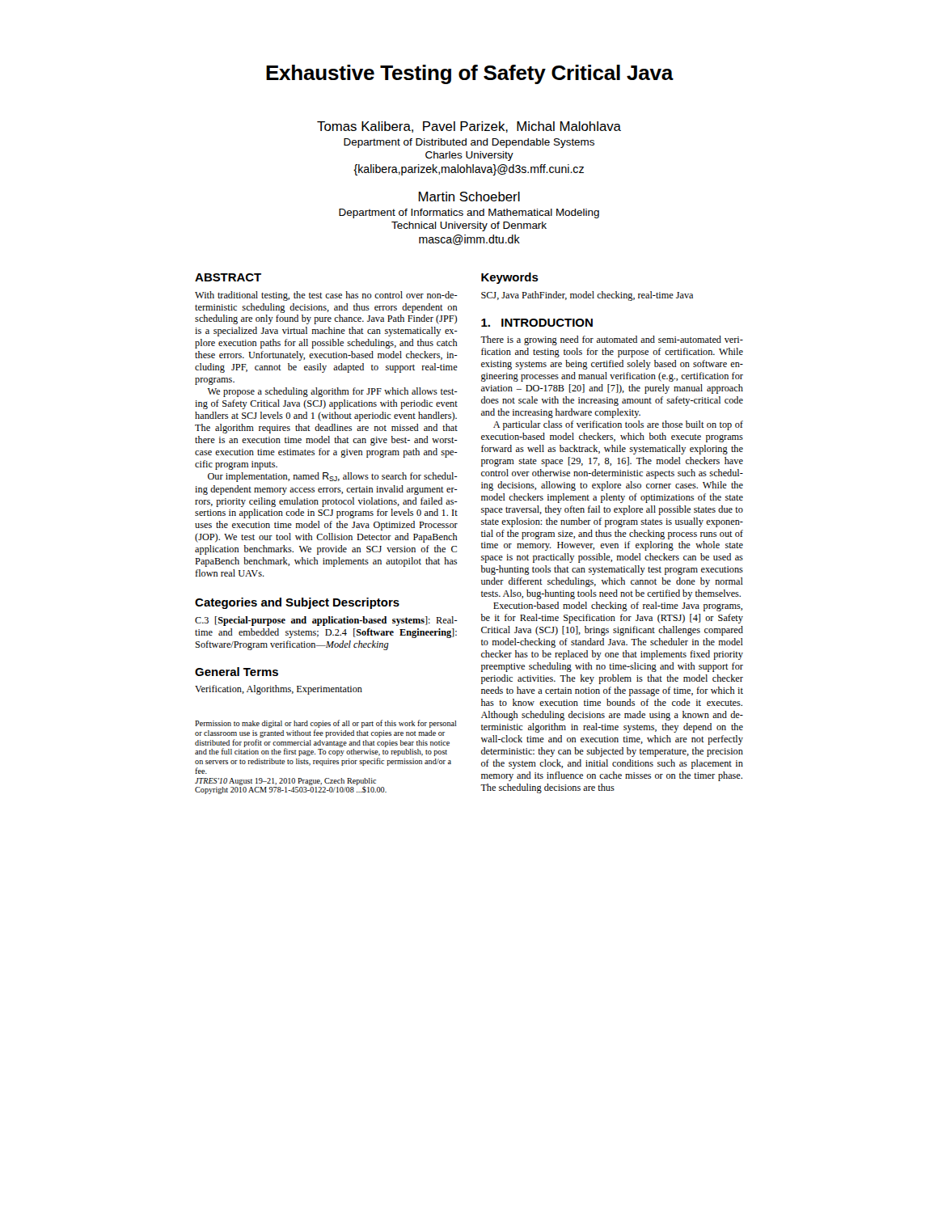Exhaustive Testing of Safety Critical Java
Tomas Kalibera, Pavel Parizek, Michal Malohlava
Department of Distributed and Dependable Systems
Charles University
{kalibera,parizek,malohlava}@d3s.mff.cuni.cz
Martin Schoeberl
Department of Informatics and Mathematical Modeling
Technical University of Denmark
masca@imm.dtu.dk
ABSTRACT
With traditional testing, the test case has no control over non-deterministic scheduling decisions, and thus errors dependent on scheduling are only found by pure chance. Java Path Finder (JPF) is a specialized Java virtual machine that can systematically explore execution paths for all possible schedulings, and thus catch these errors. Unfortunately, execution-based model checkers, including JPF, cannot be easily adapted to support real-time programs.
We propose a scheduling algorithm for JPF which allows testing of Safety Critical Java (SCJ) applications with periodic event handlers at SCJ levels 0 and 1 (without aperiodic event handlers). The algorithm requires that deadlines are not missed and that there is an execution time model that can give best- and worst-case execution time estimates for a given program path and specific program inputs.
Our implementation, named RSJ, allows to search for scheduling dependent memory access errors, certain invalid argument errors, priority ceiling emulation protocol violations, and failed assertions in application code in SCJ programs for levels 0 and 1. It uses the execution time model of the Java Optimized Processor (JOP). We test our tool with Collision Detector and PapaBench application benchmarks. We provide an SCJ version of the C PapaBench benchmark, which implements an autopilot that has flown real UAVs.
Categories and Subject Descriptors
C.3 [Special-purpose and application-based systems]: Real-time and embedded systems; D.2.4 [Software Engineering]: Software/Program verification—Model checking
General Terms
Verification, Algorithms, Experimentation
Permission to make digital or hard copies of all or part of this work for personal or classroom use is granted without fee provided that copies are not made or distributed for profit or commercial advantage and that copies bear this notice and the full citation on the first page. To copy otherwise, to republish, to post on servers or to redistribute to lists, requires prior specific permission and/or a fee.
JTRES'10 August 19–21, 2010 Prague, Czech Republic
Copyright 2010 ACM 978-1-4503-0122-0/10/08 ...$10.00.
Keywords
SCJ, Java PathFinder, model checking, real-time Java
1. INTRODUCTION
There is a growing need for automated and semi-automated verification and testing tools for the purpose of certification. While existing systems are being certified solely based on software engineering processes and manual verification (e.g., certification for aviation – DO-178B [20] and [7]), the purely manual approach does not scale with the increasing amount of safety-critical code and the increasing hardware complexity.
A particular class of verification tools are those built on top of execution-based model checkers, which both execute programs forward as well as backtrack, while systematically exploring the program state space [29, 17, 8, 16]. The model checkers have control over otherwise non-deterministic aspects such as scheduling decisions, allowing to explore also corner cases. While the model checkers implement a plenty of optimizations of the state space traversal, they often fail to explore all possible states due to state explosion: the number of program states is usually exponential of the program size, and thus the checking process runs out of time or memory. However, even if exploring the whole state space is not practically possible, model checkers can be used as bug-hunting tools that can systematically test program executions under different schedulings, which cannot be done by normal tests. Also, bug-hunting tools need not be certified by themselves.
Execution-based model checking of real-time Java programs, be it for Real-time Specification for Java (RTSJ) [4] or Safety Critical Java (SCJ) [10], brings significant challenges compared to model-checking of standard Java. The scheduler in the model checker has to be replaced by one that implements fixed priority preemptive scheduling with no time-slicing and with support for periodic activities. The key problem is that the model checker needs to have a certain notion of the passage of time, for which it has to know execution time bounds of the code it executes. Although scheduling decisions are made using a known and deterministic algorithm in real-time systems, they depend on the wall-clock time and on execution time, which are not perfectly deterministic: they can be subjected by temperature, the precision of the system clock, and initial conditions such as placement in memory and its influence on cache misses or on the timer phase. The scheduling decisions are thus